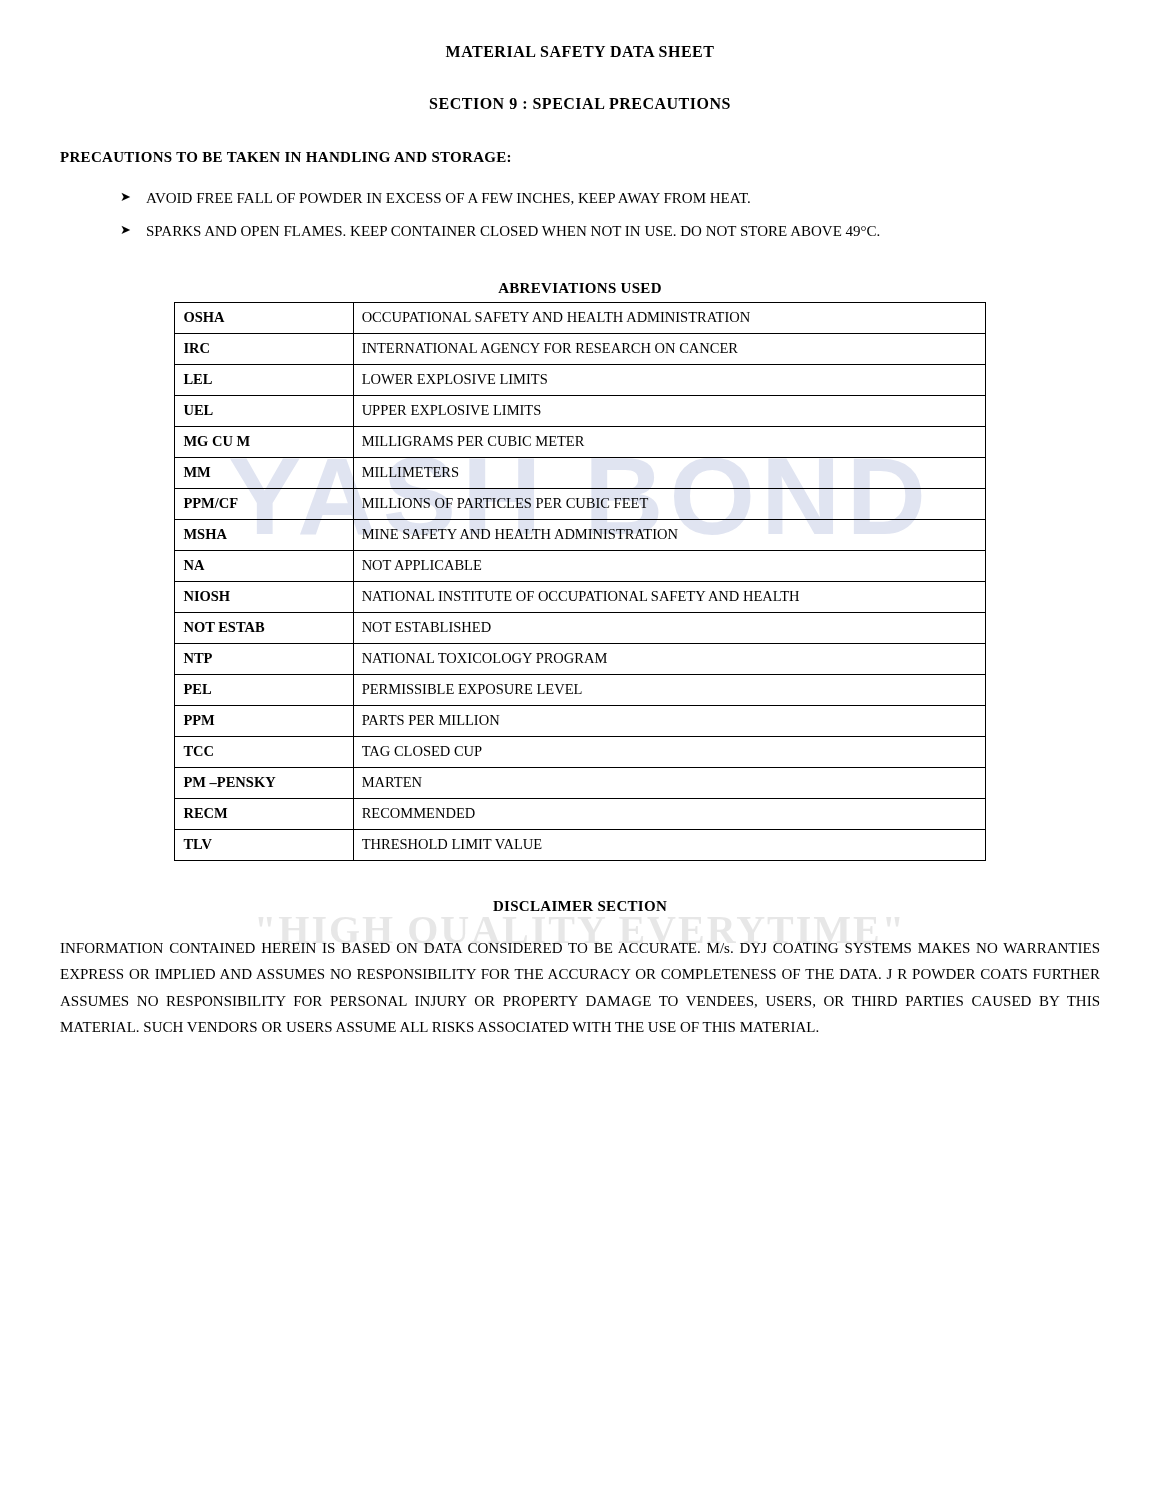YASH BOND
"HIGH QUALITY EVERYTIME"
MATERIAL SAFETY DATA SHEET
SECTION 9 : SPECIAL PRECAUTIONS
PRECAUTIONS TO BE TAKEN IN HANDLING AND STORAGE:
AVOID FREE FALL OF POWDER IN EXCESS OF A FEW INCHES, KEEP AWAY FROM HEAT.
SPARKS AND OPEN FLAMES. KEEP CONTAINER CLOSED WHEN NOT IN USE. DO NOT STORE ABOVE 49°C.
ABREVIATIONS USED
| OSHA | OCCUPATIONAL SAFETY AND HEALTH ADMINISTRATION |
| IRC | INTERNATIONAL AGENCY FOR RESEARCH ON CANCER |
| LEL | LOWER EXPLOSIVE LIMITS |
| UEL | UPPER EXPLOSIVE LIMITS |
| MG CU M | MILLIGRAMS PER CUBIC METER |
| MM | MILLIMETERS |
| PPM/CF | MILLIONS OF PARTICLES PER CUBIC FEET |
| MSHA | MINE SAFETY AND HEALTH ADMINISTRATION |
| NA | NOT APPLICABLE |
| NIOSH | NATIONAL INSTITUTE OF OCCUPATIONAL SAFETY AND HEALTH |
| NOT ESTAB | NOT ESTABLISHED |
| NTP | NATIONAL TOXICOLOGY PROGRAM |
| PEL | PERMISSIBLE EXPOSURE LEVEL |
| PPM | PARTS PER MILLION |
| TCC | TAG CLOSED CUP |
| PM –PENSKY | MARTEN |
| RECM | RECOMMENDED |
| TLV | THRESHOLD LIMIT VALUE |
DISCLAIMER SECTION
INFORMATION CONTAINED HEREIN IS BASED ON DATA CONSIDERED TO BE ACCURATE. M/s. DYJ COATING SYSTEMS MAKES NO WARRANTIES EXPRESS OR IMPLIED AND ASSUMES NO RESPONSIBILITY FOR THE ACCURACY OR COMPLETENESS OF THE DATA. J R POWDER COATS FURTHER ASSUMES NO RESPONSIBILITY FOR PERSONAL INJURY OR PROPERTY DAMAGE TO VENDEES, USERS, OR THIRD PARTIES CAUSED BY THIS MATERIAL. SUCH VENDORS OR USERS ASSUME ALL RISKS ASSOCIATED WITH THE USE OF THIS MATERIAL.